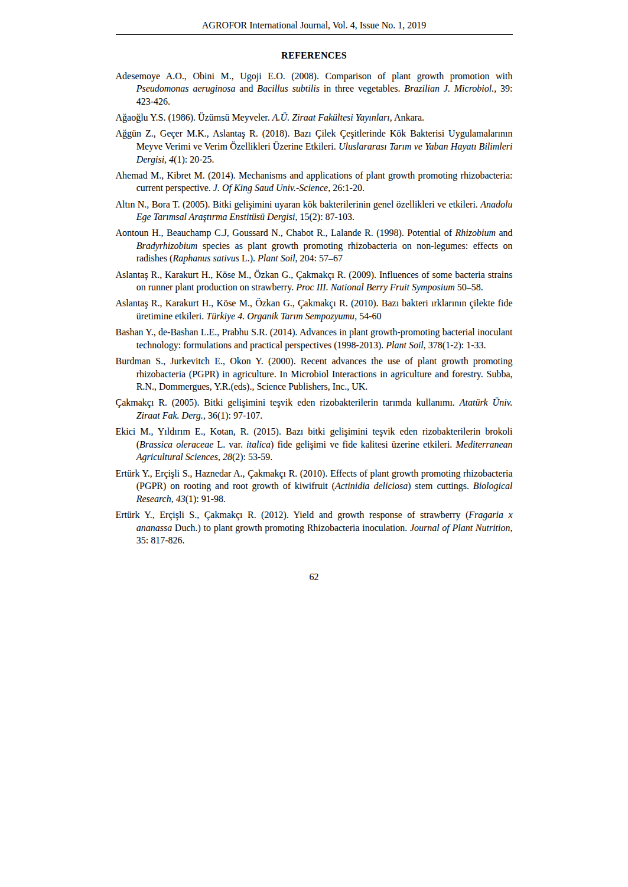AGROFOR International Journal, Vol. 4, Issue No. 1, 2019
REFERENCES
Adesemoye A.O., Obini M., Ugoji E.O. (2008). Comparison of plant growth promotion with Pseudomonas aeruginosa and Bacillus subtilis in three vegetables. Brazilian J. Microbiol., 39: 423-426.
Ağaoğlu Y.S. (1986). Üzümsü Meyveler. A.Ü. Ziraat Fakültesi Yayınları, Ankara.
Ağgün Z., Geçer M.K., Aslantaş R. (2018). Bazı Çilek Çeşitlerinde Kök Bakterisi Uygulamalarının Meyve Verimi ve Verim Özellikleri Üzerine Etkileri. Uluslararası Tarım ve Yaban Hayatı Bilimleri Dergisi, 4(1): 20-25.
Ahemad M., Kibret M. (2014). Mechanisms and applications of plant growth promoting rhizobacteria: current perspective. J. Of King Saud Univ.-Science, 26:1-20.
Altın N., Bora T. (2005). Bitki gelişimini uyaran kök bakterilerinin genel özellikleri ve etkileri. Anadolu Ege Tarımsal Araştırma Enstitüsü Dergisi, 15(2): 87-103.
Aontoun H., Beauchamp C.J, Goussard N., Chabot R., Lalande R. (1998). Potential of Rhizobium and Bradyrhizobium species as plant growth promoting rhizobacteria on non-legumes: effects on radishes (Raphanus sativus L.). Plant Soil, 204: 57–67
Aslantaş R., Karakurt H., Köse M., Özkan G., Çakmakçı R. (2009). Influences of some bacteria strains on runner plant production on strawberry. Proc III. National Berry Fruit Symposium 50–58.
Aslantaş R., Karakurt H., Köse M., Özkan G., Çakmakçı R. (2010). Bazı bakteri ırklarının çilekte fide üretimine etkileri. Türkiye 4. Organik Tarım Sempozyumu, 54-60
Bashan Y., de-Bashan L.E., Prabhu S.R. (2014). Advances in plant growth-promoting bacterial inoculant technology: formulations and practical perspectives (1998-2013). Plant Soil, 378(1-2): 1-33.
Burdman S., Jurkevitch E., Okon Y. (2000). Recent advances the use of plant growth promoting rhizobacteria (PGPR) in agriculture. In Microbiol Interactions in agriculture and forestry. Subba, R.N., Dommergues, Y.R.(eds)., Science Publishers, Inc., UK.
Çakmakçı R. (2005). Bitki gelişimini teşvik eden rizobakterilerin tarımda kullanımı. Atatürk Üniv. Ziraat Fak. Derg., 36(1): 97-107.
Ekici M., Yıldırım E., Kotan, R. (2015). Bazı bitki gelişimini teşvik eden rizobakterilerin brokoli (Brassica oleraceae L. var. italica) fide gelişimi ve fide kalitesi üzerine etkileri. Mediterranean Agricultural Sciences, 28(2): 53-59.
Ertürk Y., Erçişli S., Haznedar A., Çakmakçı R. (2010). Effects of plant growth promoting rhizobacteria (PGPR) on rooting and root growth of kiwifruit (Actinidia deliciosa) stem cuttings. Biological Research, 43(1): 91-98.
Ertürk Y., Erçişli S., Çakmakçı R. (2012). Yield and growth response of strawberry (Fragaria x ananassa Duch.) to plant growth promoting Rhizobacteria inoculation. Journal of Plant Nutrition, 35: 817-826.
62